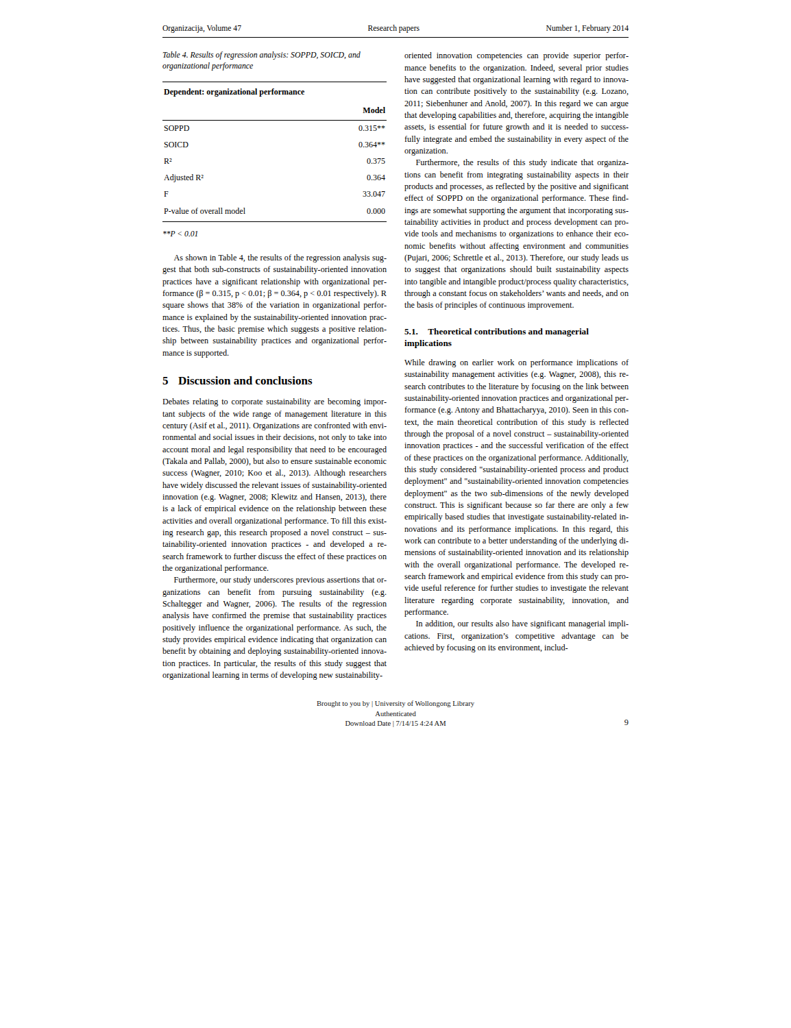Organizacija, Volume 47
Research papers
Number 1, February 2014
Table 4. Results of regression analysis: SOPPD, SOICD, and organizational performance
| Dependent: organizational performance |
| --- |
| | Model |
| SOPPD | 0.315** |
| SOICD | 0.364** |
| R² | 0.375 |
| Adjusted R² | 0.364 |
| F | 33.047 |
| P-value of overall model | 0.000 |
**P < 0.01
As shown in Table 4, the results of the regression analysis suggest that both sub-constructs of sustainability-oriented innovation practices have a significant relationship with organizational performance (β = 0.315, p < 0.01; β = 0.364, p < 0.01 respectively). R square shows that 38% of the variation in organizational performance is explained by the sustainability-oriented innovation practices. Thus, the basic premise which suggests a positive relationship between sustainability practices and organizational performance is supported.
5 Discussion and conclusions
Debates relating to corporate sustainability are becoming important subjects of the wide range of management literature in this century (Asif et al., 2011). Organizations are confronted with environmental and social issues in their decisions, not only to take into account moral and legal responsibility that need to be encouraged (Takala and Pallab, 2000), but also to ensure sustainable economic success (Wagner, 2010; Koo et al., 2013). Although researchers have widely discussed the relevant issues of sustainability-oriented innovation (e.g. Wagner, 2008; Klewitz and Hansen, 2013), there is a lack of empirical evidence on the relationship between these activities and overall organizational performance. To fill this existing research gap, this research proposed a novel construct – sustainability-oriented innovation practices - and developed a research framework to further discuss the effect of these practices on the organizational performance.
Furthermore, our study underscores previous assertions that organizations can benefit from pursuing sustainability (e.g. Schaltegger and Wagner, 2006). The results of the regression analysis have confirmed the premise that sustainability practices positively influence the organizational performance. As such, the study provides empirical evidence indicating that organization can benefit by obtaining and deploying sustainability-oriented innovation practices. In particular, the results of this study suggest that organizational learning in terms of developing new sustainability-
oriented innovation competencies can provide superior performance benefits to the organization. Indeed, several prior studies have suggested that organizational learning with regard to innovation can contribute positively to the sustainability (e.g. Lozano, 2011; Siebenhuner and Anold, 2007). In this regard we can argue that developing capabilities and, therefore, acquiring the intangible assets, is essential for future growth and it is needed to successfully integrate and embed the sustainability in every aspect of the organization.
Furthermore, the results of this study indicate that organizations can benefit from integrating sustainability aspects in their products and processes, as reflected by the positive and significant effect of SOPPD on the organizational performance. These findings are somewhat supporting the argument that incorporating sustainability activities in product and process development can provide tools and mechanisms to organizations to enhance their economic benefits without affecting environment and communities (Pujari, 2006; Schrettle et al., 2013). Therefore, our study leads us to suggest that organizations should built sustainability aspects into tangible and intangible product/process quality characteristics, through a constant focus on stakeholders’ wants and needs, and on the basis of principles of continuous improvement.
5.1. Theoretical contributions and managerial implications
While drawing on earlier work on performance implications of sustainability management activities (e.g. Wagner, 2008), this research contributes to the literature by focusing on the link between sustainability-oriented innovation practices and organizational performance (e.g. Antony and Bhattacharyya, 2010). Seen in this context, the main theoretical contribution of this study is reflected through the proposal of a novel construct – sustainability-oriented innovation practices - and the successful verification of the effect of these practices on the organizational performance. Additionally, this study considered "sustainability-oriented process and product deployment" and "sustainability-oriented innovation competencies deployment" as the two sub-dimensions of the newly developed construct. This is significant because so far there are only a few empirically based studies that investigate sustainability-related innovations and its performance implications. In this regard, this work can contribute to a better understanding of the underlying dimensions of sustainability-oriented innovation and its relationship with the overall organizational performance. The developed research framework and empirical evidence from this study can provide useful reference for further studies to investigate the relevant literature regarding corporate sustainability, innovation, and performance.
In addition, our results also have significant managerial implications. First, organization’s competitive advantage can be achieved by focusing on its environment, includ-
Brought to you by | University of Wollongong Library Authenticated Download Date | 7/14/15 4:24 AM
9